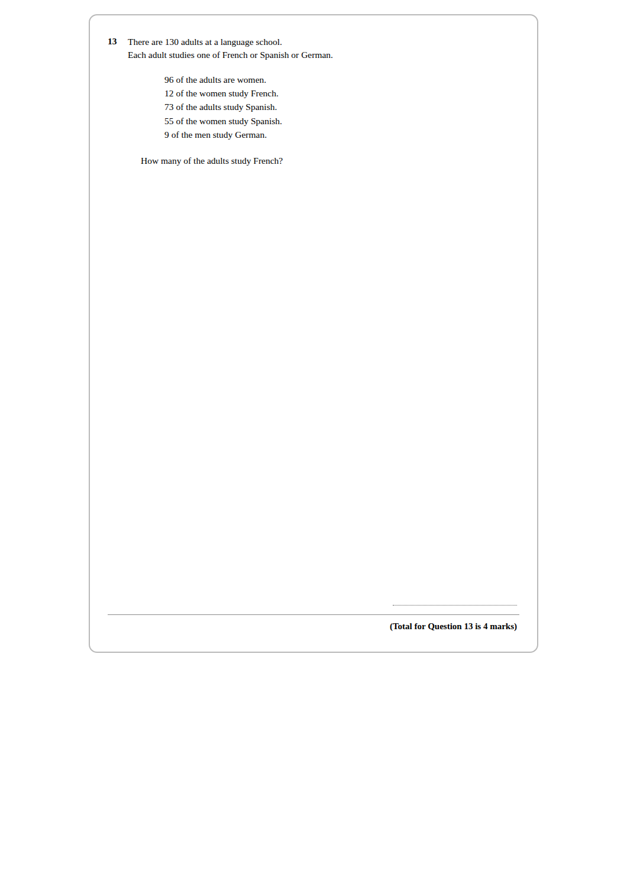13
There are 130 adults at a language school.
Each adult studies one of French or Spanish or German.
96 of the adults are women.
12 of the women study French.
73 of the adults study Spanish.
55 of the women study Spanish.
9 of the men study German.
How many of the adults study French?
(Total for Question 13 is 4 marks)